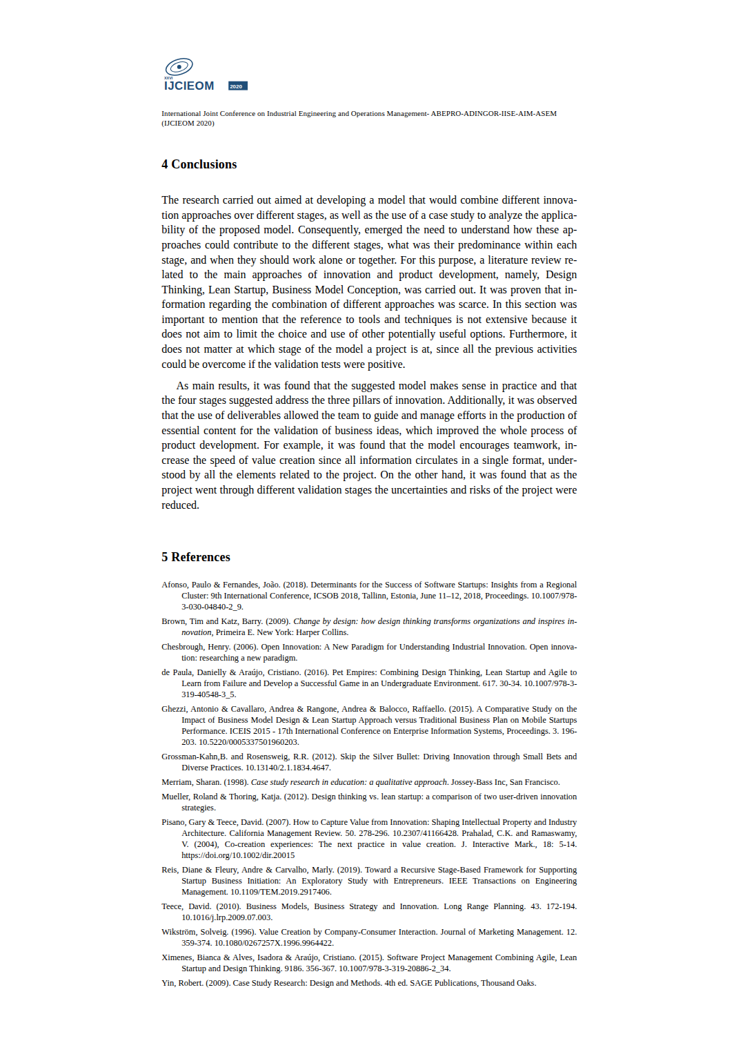XXVI IJCIEOM 2020
International Joint Conference on Industrial Engineering and Operations Management- ABEPRO-ADINGOR-IISE-AIM-ASEM (IJCIEOM 2020)
4 Conclusions
The research carried out aimed at developing a model that would combine different innovation approaches over different stages, as well as the use of a case study to analyze the applicability of the proposed model. Consequently, emerged the need to understand how these approaches could contribute to the different stages, what was their predominance within each stage, and when they should work alone or together. For this purpose, a literature review related to the main approaches of innovation and product development, namely, Design Thinking, Lean Startup, Business Model Conception, was carried out. It was proven that information regarding the combination of different approaches was scarce. In this section was important to mention that the reference to tools and techniques is not extensive because it does not aim to limit the choice and use of other potentially useful options. Furthermore, it does not matter at which stage of the model a project is at, since all the previous activities could be overcome if the validation tests were positive.
As main results, it was found that the suggested model makes sense in practice and that the four stages suggested address the three pillars of innovation. Additionally, it was observed that the use of deliverables allowed the team to guide and manage efforts in the production of essential content for the validation of business ideas, which improved the whole process of product development. For example, it was found that the model encourages teamwork, increase the speed of value creation since all information circulates in a single format, understood by all the elements related to the project. On the other hand, it was found that as the project went through different validation stages the uncertainties and risks of the project were reduced.
5 References
Afonso, Paulo & Fernandes, João. (2018). Determinants for the Success of Software Startups: Insights from a Regional Cluster: 9th International Conference, ICSOB 2018, Tallinn, Estonia, June 11–12, 2018, Proceedings. 10.1007/978-3-030-04840-2_9.
Brown, Tim and Katz, Barry. (2009). Change by design: how design thinking transforms organizations and inspires innovation, Primeira E. New York: Harper Collins.
Chesbrough, Henry. (2006). Open Innovation: A New Paradigm for Understanding Industrial Innovation. Open innovation: researching a new paradigm.
de Paula, Danielly & Araújo, Cristiano. (2016). Pet Empires: Combining Design Thinking, Lean Startup and Agile to Learn from Failure and Develop a Successful Game in an Undergraduate Environment. 617. 30-34. 10.1007/978-3-319-40548-3_5.
Ghezzi, Antonio & Cavallaro, Andrea & Rangone, Andrea & Balocco, Raffaello. (2015). A Comparative Study on the Impact of Business Model Design & Lean Startup Approach versus Traditional Business Plan on Mobile Startups Performance. ICEIS 2015 - 17th International Conference on Enterprise Information Systems, Proceedings. 3. 196-203. 10.5220/0005337501960203.
Grossman-Kahn,B. and Rosensweig, R.R. (2012). Skip the Silver Bullet: Driving Innovation through Small Bets and Diverse Practices. 10.13140/2.1.1834.4647.
Merriam, Sharan. (1998). Case study research in education: a qualitative approach. Jossey-Bass Inc, San Francisco.
Mueller, Roland & Thoring, Katja. (2012). Design thinking vs. lean startup: a comparison of two user-driven innovation strategies.
Pisano, Gary & Teece, David. (2007). How to Capture Value from Innovation: Shaping Intellectual Property and Industry Architecture. California Management Review. 50. 278-296. 10.2307/41166428. Prahalad, C.K. and Ramaswamy, V. (2004), Co-creation experiences: The next practice in value creation. J. Interactive Mark., 18: 5-14. https://doi.org/10.1002/dir.20015
Reis, Diane & Fleury, Andre & Carvalho, Marly. (2019). Toward a Recursive Stage-Based Framework for Supporting Startup Business Initiation: An Exploratory Study with Entrepreneurs. IEEE Transactions on Engineering Management. 10.1109/TEM.2019.2917406.
Teece, David. (2010). Business Models, Business Strategy and Innovation. Long Range Planning. 43. 172-194. 10.1016/j.lrp.2009.07.003.
Wikström, Solveig. (1996). Value Creation by Company-Consumer Interaction. Journal of Marketing Management. 12. 359-374. 10.1080/0267257X.1996.9964422.
Ximenes, Bianca & Alves, Isadora & Araújo, Cristiano. (2015). Software Project Management Combining Agile, Lean Startup and Design Thinking. 9186. 356-367. 10.1007/978-3-319-20886-2_34.
Yin, Robert. (2009). Case Study Research: Design and Methods. 4th ed. SAGE Publications, Thousand Oaks.